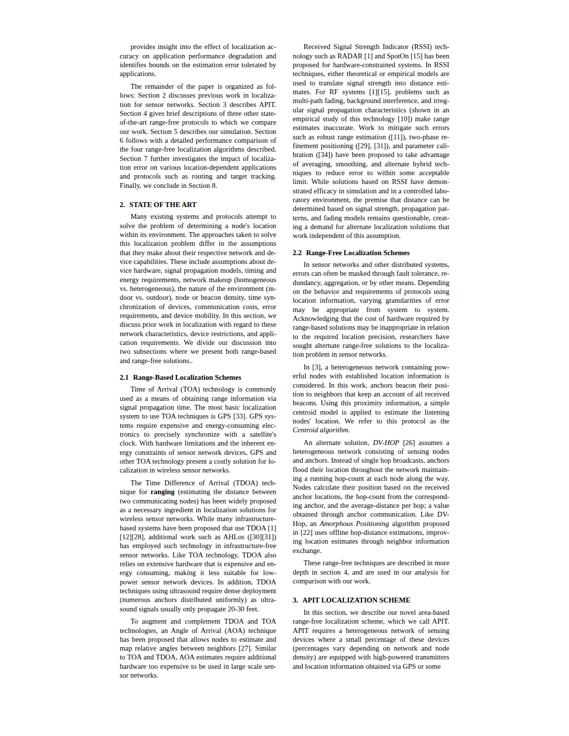provides insight into the effect of localization accuracy on application performance degradation and identifies bounds on the estimation error tolerated by applications.
The remainder of the paper is organized as follows: Section 2 discusses previous work in localization for sensor networks. Section 3 describes APIT. Section 4 gives brief descriptions of three other state-of-the-art range-free protocols to which we compare our work. Section 5 describes our simulation. Section 6 follows with a detailed performance comparison of the four range-free localization algorithms described. Section 7 further investigates the impact of localization error on various location-dependent applications and protocols such as routing and target tracking. Finally, we conclude in Section 8.
2. STATE OF THE ART
Many existing systems and protocols attempt to solve the problem of determining a node's location within its environment. The approaches taken to solve this localization problem differ in the assumptions that they make about their respective network and device capabilities. These include assumptions about device hardware, signal propagation models, timing and energy requirements, network makeup (homogeneous vs. heterogeneous), the nature of the environment (indoor vs. outdoor), node or beacon density, time synchronization of devices, communication costs, error requirements, and device mobility. In this section, we discuss prior work in localization with regard to these network characteristics, device restrictions, and application requirements. We divide our discussion into two subsections where we present both range-based and range-free solutions..
2.1 Range-Based Localization Schemes
Time of Arrival (TOA) technology is commonly used as a means of obtaining range information via signal propagation time. The most basic localization system to use TOA techniques is GPS [33]. GPS systems require expensive and energy-consuming electronics to precisely synchronize with a satellite's clock. With hardware limitations and the inherent energy constraints of sensor network devices, GPS and other TOA technology present a costly solution for localization in wireless sensor networks.
The Time Difference of Arrival (TDOA) technique for ranging (estimating the distance between two communicating nodes) has been widely proposed as a necessary ingredient in localization solutions for wireless sensor networks. While many infrastructure-based systems have been proposed that use TDOA [1][12][28], additional work such as AHLos ([30][31]) has employed such technology in infrastructure-free sensor networks. Like TOA technology, TDOA also relies on extensive hardware that is expensive and energy consuming, making it less suitable for low-power sensor network devices. In addition, TDOA techniques using ultrasound require dense deployment (numerous anchors distributed uniformly) as ultrasound signals usually only propagate 20-30 feet.
To augment and complement TDOA and TOA technologies, an Angle of Arrival (AOA) technique has been proposed that allows nodes to estimate and map relative angles between neighbors [27]. Similar to TOA and TDOA, AOA estimates require additional hardware too expensive to be used in large scale sensor networks.
Received Signal Strength Indicator (RSSI) technology such as RADAR [1] and SpotOn [15] has been proposed for hardware-constrained systems. In RSSI techniques, either theoretical or empirical models are used to translate signal strength into distance estimates. For RF systems [1][15], problems such as multi-path fading, background interference, and irregular signal propagation characteristics (shown in an empirical study of this technology [10]) make range estimates inaccurate. Work to mitigate such errors such as robust range estimation ([11]), two-phase refinement positioning ([29], [31]), and parameter calibration ([34]) have been proposed to take advantage of averaging, smoothing, and alternate hybrid techniques to reduce error to within some acceptable limit. While solutions based on RSSI have demonstrated efficacy in simulation and in a controlled laboratory environment, the premise that distance can be determined based on signal strength, propagation patterns, and fading models remains questionable, creating a demand for alternate localization solutions that work independent of this assumption.
2.2 Range-Free Localization Schemes
In sensor networks and other distributed systems, errors can often be masked through fault tolerance, redundancy, aggregation, or by other means. Depending on the behavior and requirements of protocols using location information, varying granularities of error may be appropriate from system to system. Acknowledging that the cost of hardware required by range-based solutions may be inappropriate in relation to the required location precision, researchers have sought alternate range-free solutions to the localization problem in sensor networks.
In [3], a heterogeneous network containing powerful nodes with established location information is considered. In this work, anchors beacon their position to neighbors that keep an account of all received beacons. Using this proximity information, a simple centroid model is applied to estimate the listening nodes' location. We refer to this protocol as the Centroid algorithm.
An alternate solution, DV-HOP [26] assumes a heterogeneous network consisting of sensing nodes and anchors. Instead of single hop broadcasts, anchors flood their location throughout the network maintaining a running hop-count at each node along the way. Nodes calculate their position based on the received anchor locations, the hop-count from the corresponding anchor, and the average-distance per hop; a value obtained through anchor communication. Like DV-Hop, an Amorphous Positioning algorithm proposed in [22] uses offline hop-distance estimations, improving location estimates through neighbor information exchange.
These range-free techniques are described in more depth in section 4, and are used in our analysis for comparison with our work.
3. APIT LOCALIZATION SCHEME
In this section, we describe our novel area-based range-free localization scheme, which we call APIT. APIT requires a heterogeneous network of sensing devices where a small percentage of these devices (percentages vary depending on network and node density) are equipped with high-powered transmitters and location information obtained via GPS or some